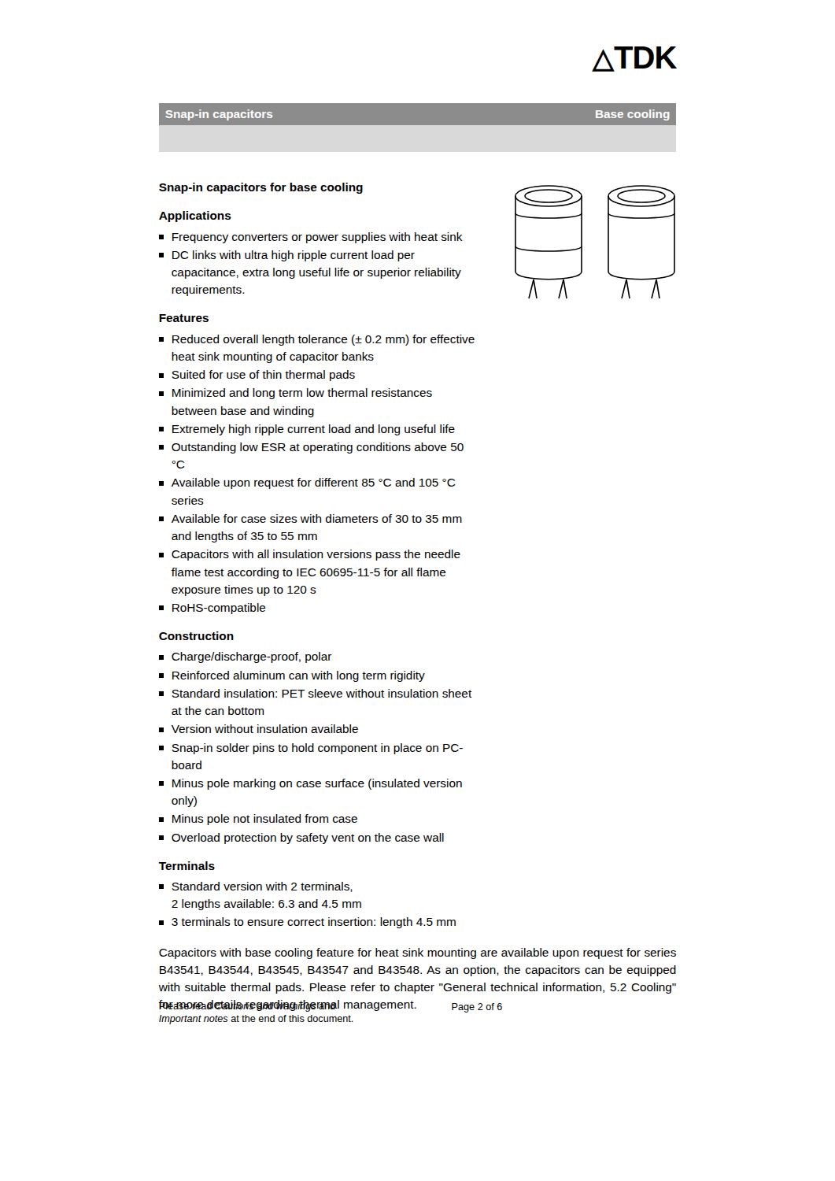△TDK
Snap-in capacitors Base cooling
Snap-in capacitors for base cooling
Applications
Frequency converters or power supplies with heat sink
DC links with ultra high ripple current load per capacitance, extra long useful life or superior reliability requirements.
Features
Reduced overall length tolerance (± 0.2 mm) for effective heat sink mounting of capacitor banks
Suited for use of thin thermal pads
Minimized and long term low thermal resistances between base and winding
Extremely high ripple current load and long useful life
Outstanding low ESR at operating conditions above 50 °C
Available upon request for different 85 °C and 105 °C series
Available for case sizes with diameters of 30 to 35 mm and lengths of 35 to 55 mm
Capacitors with all insulation versions pass the needle flame test according to IEC 60695-11-5 for all flame exposure times up to 120 s
RoHS-compatible
Construction
Charge/discharge-proof, polar
Reinforced aluminum can with long term rigidity
Standard insulation: PET sleeve without insulation sheet at the can bottom
Version without insulation available
Snap-in solder pins to hold component in place on PC-board
Minus pole marking on case surface (insulated version only)
Minus pole not insulated from case
Overload protection by safety vent on the case wall
Terminals
Standard version with 2 terminals,
2 lengths available: 6.3 and 4.5 mm
3 terminals to ensure correct insertion: length 4.5 mm
Capacitors with base cooling feature for heat sink mounting are available upon request for series B43541, B43544, B43545, B43547 and B43548. As an option, the capacitors can be equipped with suitable thermal pads. Please refer to chapter "General technical information, 5.2 Cooling" for more details regarding thermal management.
Please read Cautions and warnings and
Important notes at the end of this document.
Page 2 of 6